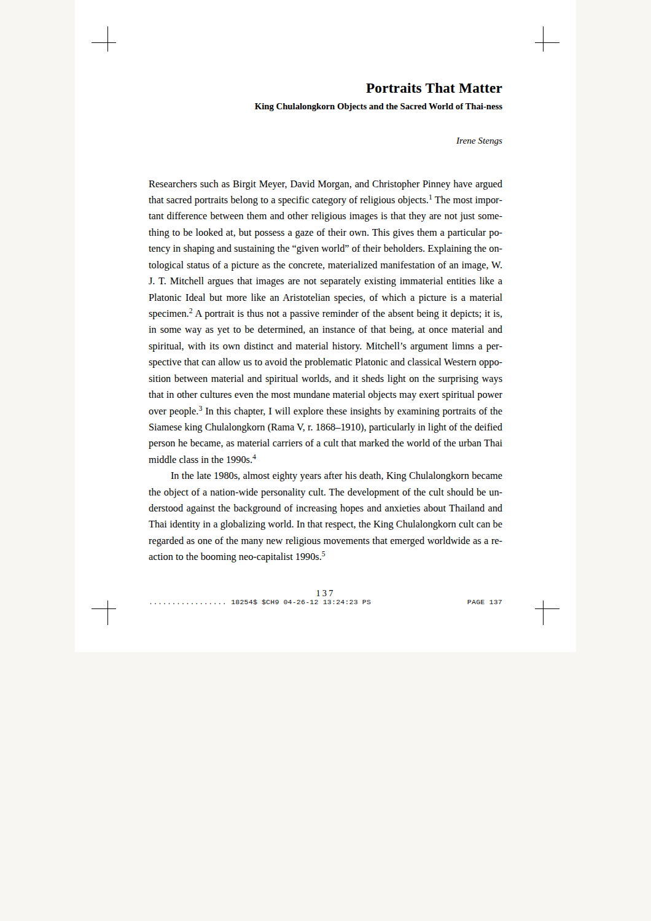Portraits That Matter
King Chulalongkorn Objects and the Sacred World of Thai-ness
Irene Stengs
Researchers such as Birgit Meyer, David Morgan, and Christopher Pinney have argued that sacred portraits belong to a specific category of religious objects.1 The most important difference between them and other religious images is that they are not just something to be looked at, but possess a gaze of their own. This gives them a particular potency in shaping and sustaining the “given world” of their beholders. Explaining the ontological status of a picture as the concrete, materialized manifestation of an image, W. J. T. Mitchell argues that images are not separately existing immaterial entities like a Platonic Ideal but more like an Aristotelian species, of which a picture is a material specimen.2 A portrait is thus not a passive reminder of the absent being it depicts; it is, in some way as yet to be determined, an instance of that being, at once material and spiritual, with its own distinct and material history. Mitchell’s argument limns a perspective that can allow us to avoid the problematic Platonic and classical Western opposition between material and spiritual worlds, and it sheds light on the surprising ways that in other cultures even the most mundane material objects may exert spiritual power over people.3 In this chapter, I will explore these insights by examining portraits of the Siamese king Chulalongkorn (Rama V, r. 1868–1910), particularly in light of the deified person he became, as material carriers of a cult that marked the world of the urban Thai middle class in the 1990s.4
In the late 1980s, almost eighty years after his death, King Chulalongkorn became the object of a nation-wide personality cult. The development of the cult should be understood against the background of increasing hopes and anxieties about Thailand and Thai identity in a globalizing world. In that respect, the King Chulalongkorn cult can be regarded as one of the many new religious movements that emerged worldwide as a reaction to the booming neo-capitalist 1990s.5
137
................. 18254$ $CH9 04-26-12 13:24:23 PS PAGE 137